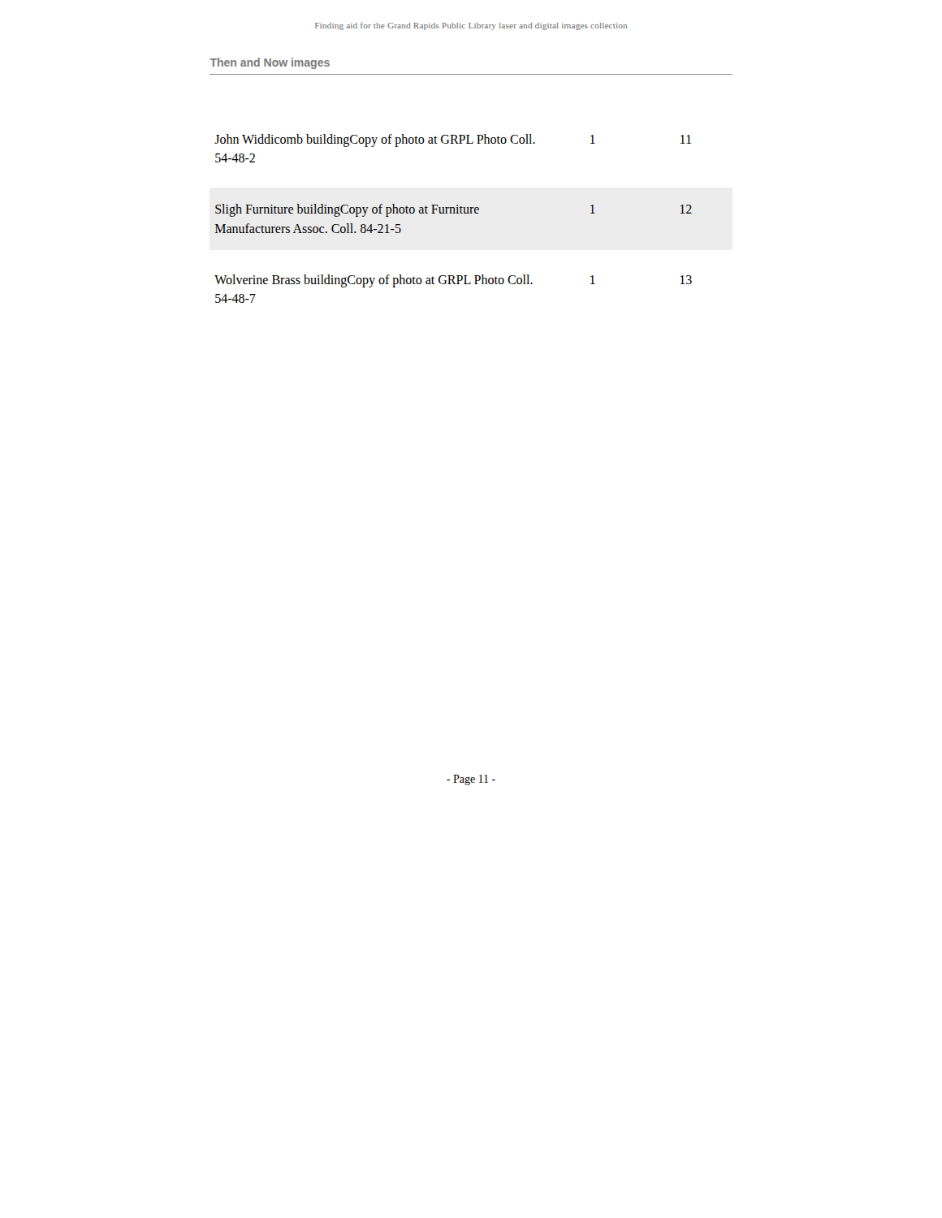Finding aid for the Grand Rapids Public Library laser and digital images collection
Then and Now images
| John Widdicomb buildingCopy of photo at GRPL Photo Coll. 54-48-2 | 1 | 11 |
| Sligh Furniture buildingCopy of photo at Furniture Manufacturers Assoc. Coll. 84-21-5 | 1 | 12 |
| Wolverine Brass buildingCopy of photo at GRPL Photo Coll. 54-48-7 | 1 | 13 |
- Page 11 -